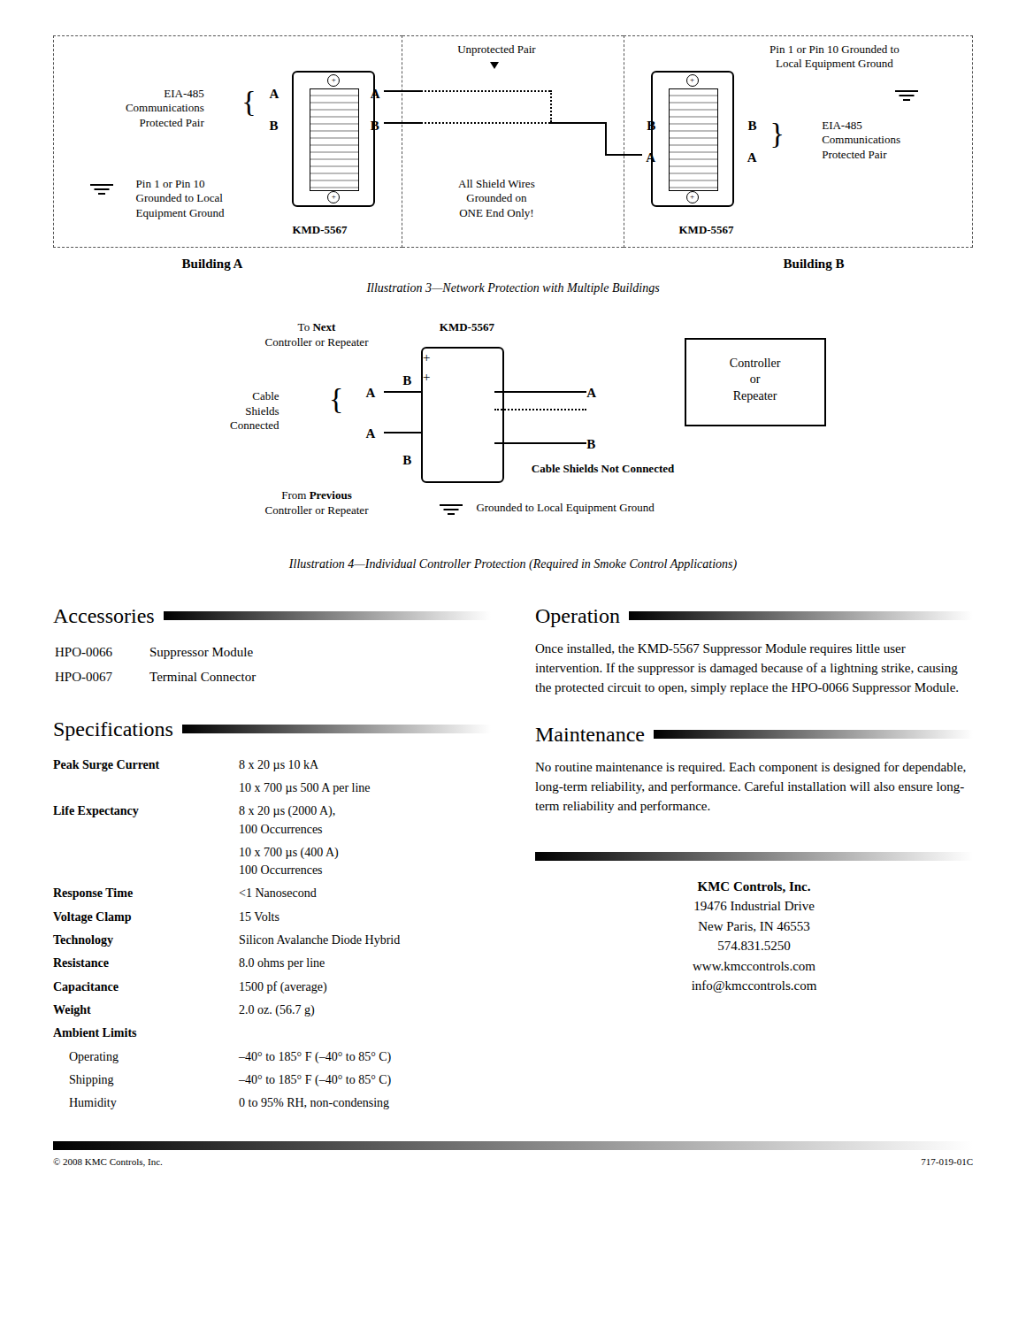+
+
+
+
EIA-485
Communications
Protected Pair
{
A
B
A
B
Pin 1 or Pin 10
Grounded to Local
Equipment Ground
KMD-5567
Unprotected Pair
All Shield Wires
Grounded on
ONE End Only!
B
A
B
A
}
EIA-485
Communications
Protected Pair
Pin 1 or Pin 10 Grounded to
Local Equipment Ground
KMD-5567
Building A
Building B
Illustration 3—Network Protection with Multiple Buildings
To Next
Controller or Repeater
KMD-5567
+
+
Controller
or
Repeater
A
B
A
B
A
B
Cable
Shields
Connected
{
From Previous
Controller or Repeater
Cable Shields Not Connected
Grounded to Local Equipment Ground
Illustration 4—Individual Controller Protection (Required in Smoke Control Applications)
Accessories
| HPO-0066 | Suppressor Module |
| HPO-0067 | Terminal Connector |
Specifications
| Peak Surge Current | 8 x 20 µs 10 kA |
| | 10 x 700 µs 500 A per line |
| Life Expectancy | 8 x 20 µs (2000 A), 100 Occurrences |
| | 10 x 700 µs (400 A) 100 Occurrences |
| Response Time | <1 Nanosecond |
| Voltage Clamp | 15 Volts |
| Technology | Silicon Avalanche Diode Hybrid |
| Resistance | 8.0 ohms per line |
| Capacitance | 1500 pf (average) |
| Weight | 2.0 oz. (56.7 g) |
| Ambient Limits | |
| Operating | –40° to 185° F (–40° to 85° C) |
| Shipping | –40° to 185° F (–40° to 85° C) |
| Humidity | 0 to 95% RH, non-condensing |
Operation
Once installed, the KMD-5567 Suppressor Module requires little user intervention. If the suppressor is damaged because of a lightning strike, causing the protected circuit to open, simply replace the HPO-0066 Suppressor Module.
Maintenance
No routine maintenance is required. Each component is designed for dependable, long-term reliability, and performance. Careful installation will also ensure long-term reliability and performance.
KMC Controls, Inc.
19476 Industrial Drive
New Paris, IN 46553
574.831.5250
www.kmccontrols.com
info@kmccontrols.com
© 2008 KMC Controls, Inc. 717-019-01C